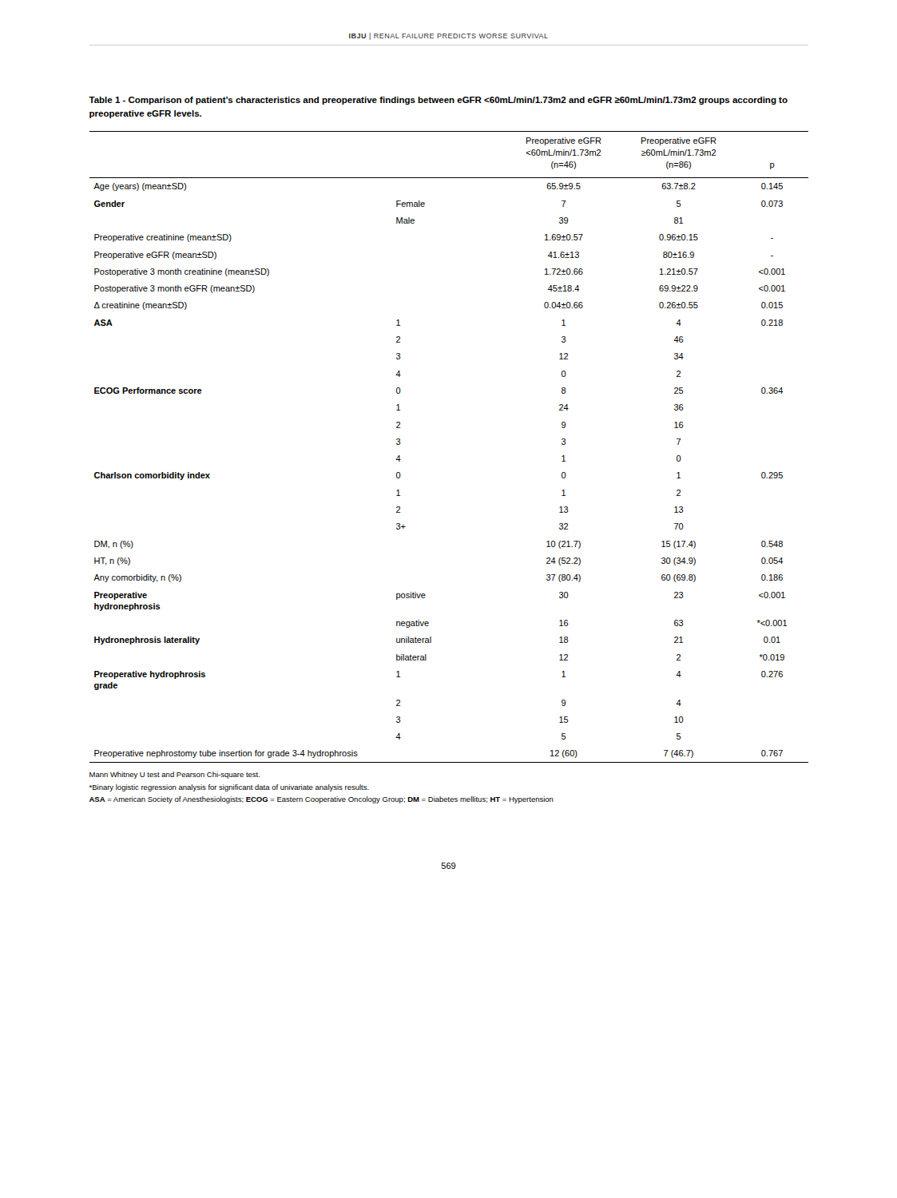IBJU | RENAL FAILURE PREDICTS WORSE SURVIVAL
Table 1 - Comparison of patient’s characteristics and preoperative findings between eGFR <60mL/min/1.73m2 and eGFR ≥60mL/min/1.73m2 groups according to preoperative eGFR levels.
| | | Preoperative eGFR <60mL/min/1.73m2 (n=46) | Preoperative eGFR ≥60mL/min/1.73m2 (n=86) | p |
| --- | --- | --- | --- | --- |
| Age (years) (mean±SD) | | 65.9±9.5 | 63.7±8.2 | 0.145 |
| Gender | Female | 7 | 5 | 0.073 |
| | Male | 39 | 81 | |
| Preoperative creatinine (mean±SD) | | 1.69±0.57 | 0.96±0.15 | - |
| Preoperative eGFR (mean±SD) | | 41.6±13 | 80±16.9 | - |
| Postoperative 3 month creatinine (mean±SD) | | 1.72±0.66 | 1.21±0.57 | <0.001 |
| Postoperative 3 month eGFR (mean±SD) | | 45±18.4 | 69.9±22.9 | <0.001 |
| Δ creatinine (mean±SD) | | 0.04±0.66 | 0.26±0.55 | 0.015 |
| ASA | 1 | 1 | 4 | 0.218 |
| | 2 | 3 | 46 | |
| | 3 | 12 | 34 | |
| | 4 | 0 | 2 | |
| ECOG Performance score | 0 | 8 | 25 | 0.364 |
| | 1 | 24 | 36 | |
| | 2 | 9 | 16 | |
| | 3 | 3 | 7 | |
| | 4 | 1 | 0 | |
| Charlson comorbidity index | 0 | 0 | 1 | 0.295 |
| | 1 | 1 | 2 | |
| | 2 | 13 | 13 | |
| | 3+ | 32 | 70 | |
| DM, n (%) | | 10 (21.7) | 15 (17.4) | 0.548 |
| HT, n (%) | | 24 (52.2) | 30 (34.9) | 0.054 |
| Any comorbidity, n (%) | | 37 (80.4) | 60 (69.8) | 0.186 |
| Preoperative hydronephrosis | positive | 30 | 23 | <0.001 |
| | negative | 16 | 63 | *<0.001 |
| Hydronephrosis laterality | unilateral | 18 | 21 | 0.01 |
| | bilateral | 12 | 2 | *0.019 |
| Preoperative hydrophrosis grade | 1 | 1 | 4 | 0.276 |
| | 2 | 9 | 4 | |
| | 3 | 15 | 10 | |
| | 4 | 5 | 5 | |
| Preoperative nephrostomy tube insertion for grade 3-4 hydrophrosis | 12 (60) | 7 (46.7) | 0.767 |
Mann Whitney U test and Pearson Chi-square test.
*Binary logistic regression analysis for significant data of univariate analysis results.
ASA = American Society of Anesthesiologists; ECOG = Eastern Cooperative Oncology Group; DM = Diabetes mellitus; HT = Hypertension
569